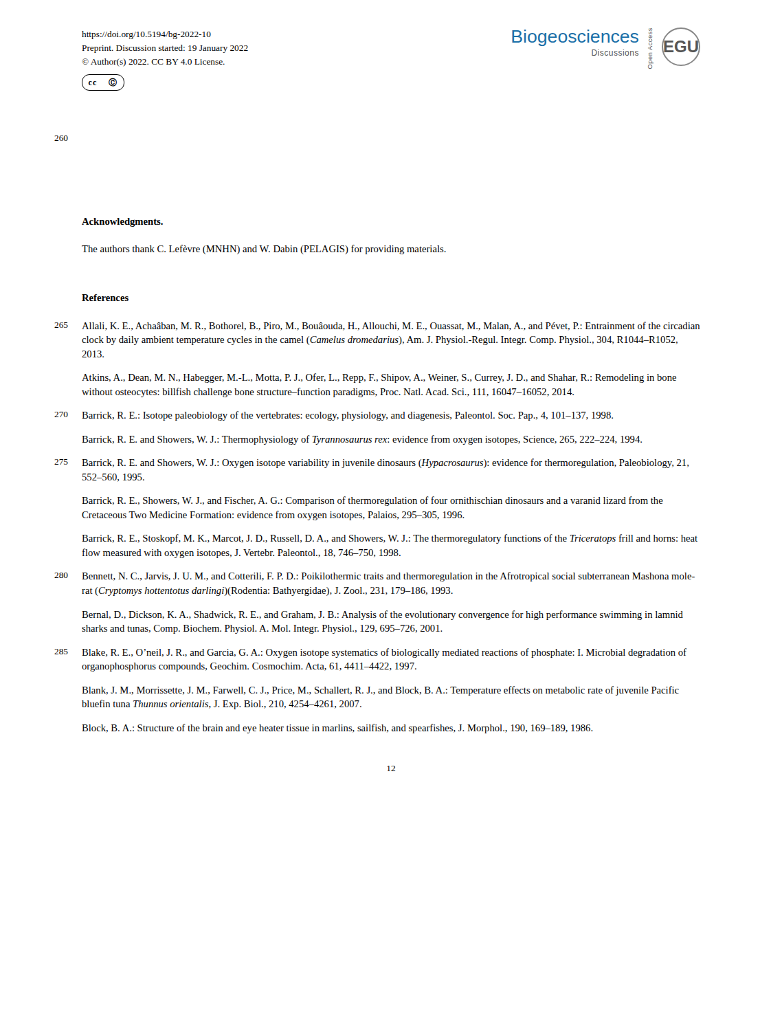https://doi.org/10.5194/bg-2022-10
Preprint. Discussion started: 19 January 2022
© Author(s) 2022. CC BY 4.0 License.
ccⒸ
Biogeosciences
Discussions
Open Access
EGU
260
Acknowledgments.
The authors thank C. Lefèvre (MNHN) and W. Dabin (PELAGIS) for providing materials.
References
265 Allali, K. E., Achaâban, M. R., Bothorel, B., Piro, M., Bouâouda, H., Allouchi, M. E., Ouassat, M., Malan, A., and Pévet, P.: Entrainment of the circadian clock by daily ambient temperature cycles in the camel (Camelus dromedarius), Am. J. Physiol.-Regul. Integr. Comp. Physiol., 304, R1044–R1052, 2013.
Atkins, A., Dean, M. N., Habegger, M.-L., Motta, P. J., Ofer, L., Repp, F., Shipov, A., Weiner, S., Currey, J. D., and Shahar, R.: Remodeling in bone without osteocytes: billfish challenge bone structure–function paradigms, Proc. Natl. Acad. Sci., 111, 16047–16052, 2014.
270 Barrick, R. E.: Isotope paleobiology of the vertebrates: ecology, physiology, and diagenesis, Paleontol. Soc. Pap., 4, 101–137, 1998.
Barrick, R. E. and Showers, W. J.: Thermophysiology of Tyrannosaurus rex: evidence from oxygen isotopes, Science, 265, 222–224, 1994.
275 Barrick, R. E. and Showers, W. J.: Oxygen isotope variability in juvenile dinosaurs (Hypacrosaurus): evidence for thermoregulation, Paleobiology, 21, 552–560, 1995.
Barrick, R. E., Showers, W. J., and Fischer, A. G.: Comparison of thermoregulation of four ornithischian dinosaurs and a varanid lizard from the Cretaceous Two Medicine Formation: evidence from oxygen isotopes, Palaios, 295–305, 1996.
Barrick, R. E., Stoskopf, M. K., Marcot, J. D., Russell, D. A., and Showers, W. J.: The thermoregulatory functions of the Triceratops frill and horns: heat flow measured with oxygen isotopes, J. Vertebr. Paleontol., 18, 746–750, 1998.
280 Bennett, N. C., Jarvis, J. U. M., and Cotterili, F. P. D.: Poikilothermic traits and thermoregulation in the Afrotropical social subterranean Mashona mole-rat (Cryptomys hottentotus darlingi)(Rodentia: Bathyergidae), J. Zool., 231, 179–186, 1993.
Bernal, D., Dickson, K. A., Shadwick, R. E., and Graham, J. B.: Analysis of the evolutionary convergence for high performance swimming in lamnid sharks and tunas, Comp. Biochem. Physiol. A. Mol. Integr. Physiol., 129, 695–726, 2001.
285 Blake, R. E., O’neil, J. R., and Garcia, G. A.: Oxygen isotope systematics of biologically mediated reactions of phosphate: I. Microbial degradation of organophosphorus compounds, Geochim. Cosmochim. Acta, 61, 4411–4422, 1997.
Blank, J. M., Morrissette, J. M., Farwell, C. J., Price, M., Schallert, R. J., and Block, B. A.: Temperature effects on metabolic rate of juvenile Pacific bluefin tuna Thunnus orientalis, J. Exp. Biol., 210, 4254–4261, 2007.
Block, B. A.: Structure of the brain and eye heater tissue in marlins, sailfish, and spearfishes, J. Morphol., 190, 169–189, 1986.
12